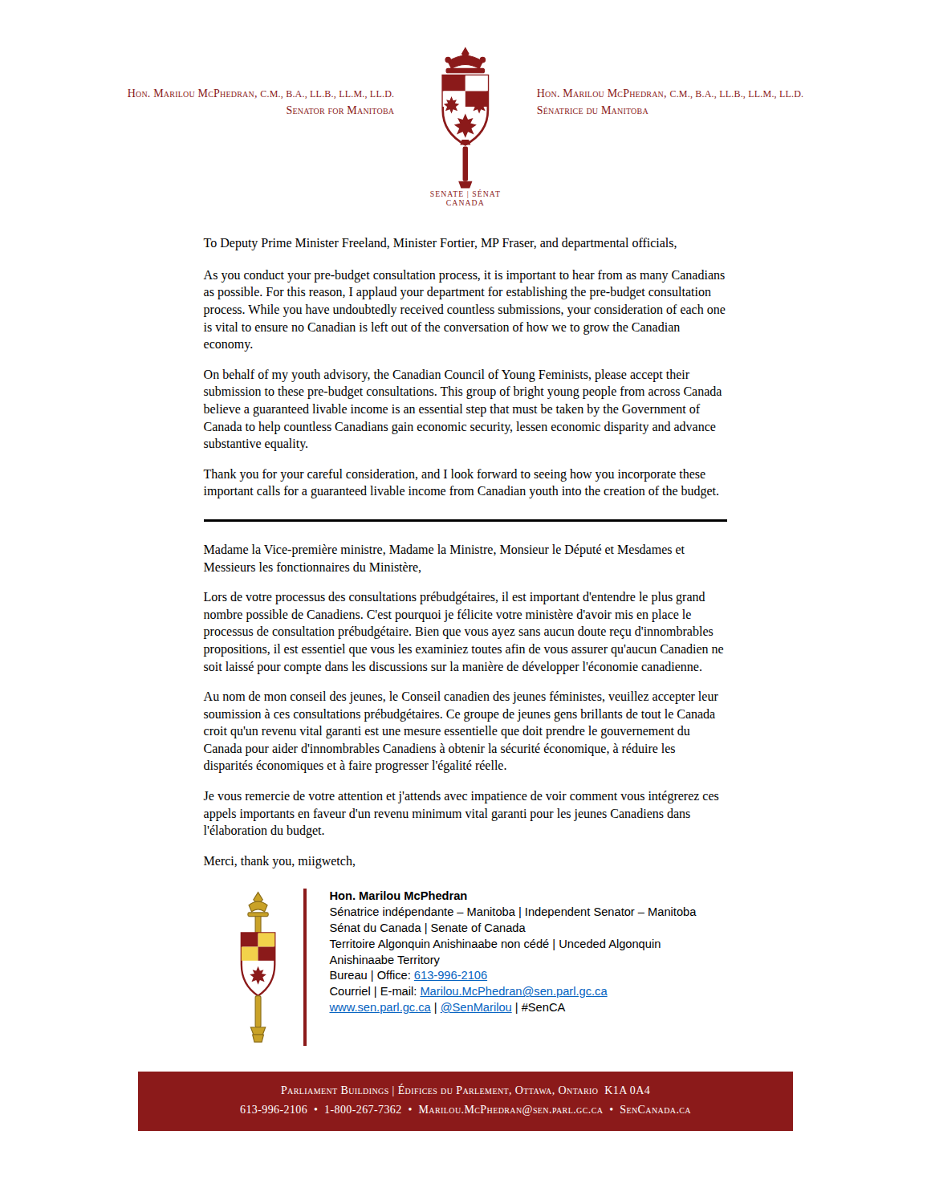Hon. Marilou McPhedran, C.M., B.A., LL.B., LL.M., LL.D.
Senator for Manitoba
SENATE | SÉNAT CANADA
Hon. Marilou McPhedran, C.M., B.A., LL.B., LL.M., LL.D.
Sénatrice du Manitoba
To Deputy Prime Minister Freeland, Minister Fortier, MP Fraser, and departmental officials,
As you conduct your pre-budget consultation process, it is important to hear from as many Canadians as possible. For this reason, I applaud your department for establishing the pre-budget consultation process. While you have undoubtedly received countless submissions, your consideration of each one is vital to ensure no Canadian is left out of the conversation of how we to grow the Canadian economy.
On behalf of my youth advisory, the Canadian Council of Young Feminists, please accept their submission to these pre-budget consultations. This group of bright young people from across Canada believe a guaranteed livable income is an essential step that must be taken by the Government of Canada to help countless Canadians gain economic security, lessen economic disparity and advance substantive equality.
Thank you for your careful consideration, and I look forward to seeing how you incorporate these important calls for a guaranteed livable income from Canadian youth into the creation of the budget.
Madame la Vice-première ministre, Madame la Ministre, Monsieur le Député et Mesdames et Messieurs les fonctionnaires du Ministère,
Lors de votre processus des consultations prébudgétaires, il est important d'entendre le plus grand nombre possible de Canadiens. C'est pourquoi je félicite votre ministère d'avoir mis en place le processus de consultation prébudgétaire. Bien que vous ayez sans aucun doute reçu d'innombrables propositions, il est essentiel que vous les examiniez toutes afin de vous assurer qu'aucun Canadien ne soit laissé pour compte dans les discussions sur la manière de développer l'économie canadienne.
Au nom de mon conseil des jeunes, le Conseil canadien des jeunes féministes, veuillez accepter leur soumission à ces consultations prébudgétaires. Ce groupe de jeunes gens brillants de tout le Canada croit qu'un revenu vital garanti est une mesure essentielle que doit prendre le gouvernement du Canada pour aider d'innombrables Canadiens à obtenir la sécurité économique, à réduire les disparités économiques et à faire progresser l'égalité réelle.
Je vous remercie de votre attention et j'attends avec impatience de voir comment vous intégrerez ces appels importants en faveur d'un revenu minimum vital garanti pour les jeunes Canadiens dans l'élaboration du budget.
Merci, thank you, miigwetch,
Hon. Marilou McPhedran
Sénatrice indépendante – Manitoba | Independent Senator – Manitoba
Sénat du Canada | Senate of Canada
Territoire Algonquin Anishinaabe non cédé | Unceded Algonquin Anishinaabe Territory
Bureau | Office: 613-996-2106
Courriel | E-mail: Marilou.McPhedran@sen.parl.gc.ca
www.sen.parl.gc.ca | @SenMarilou | #SenCA
Parliament Buildings | Édifices du Parlement, Ottawa, Ontario K1A 0A4
613-996-2106 • 1-800-267-7362 • Marilou.McPhedran@sen.parl.gc.ca • SenCanada.ca